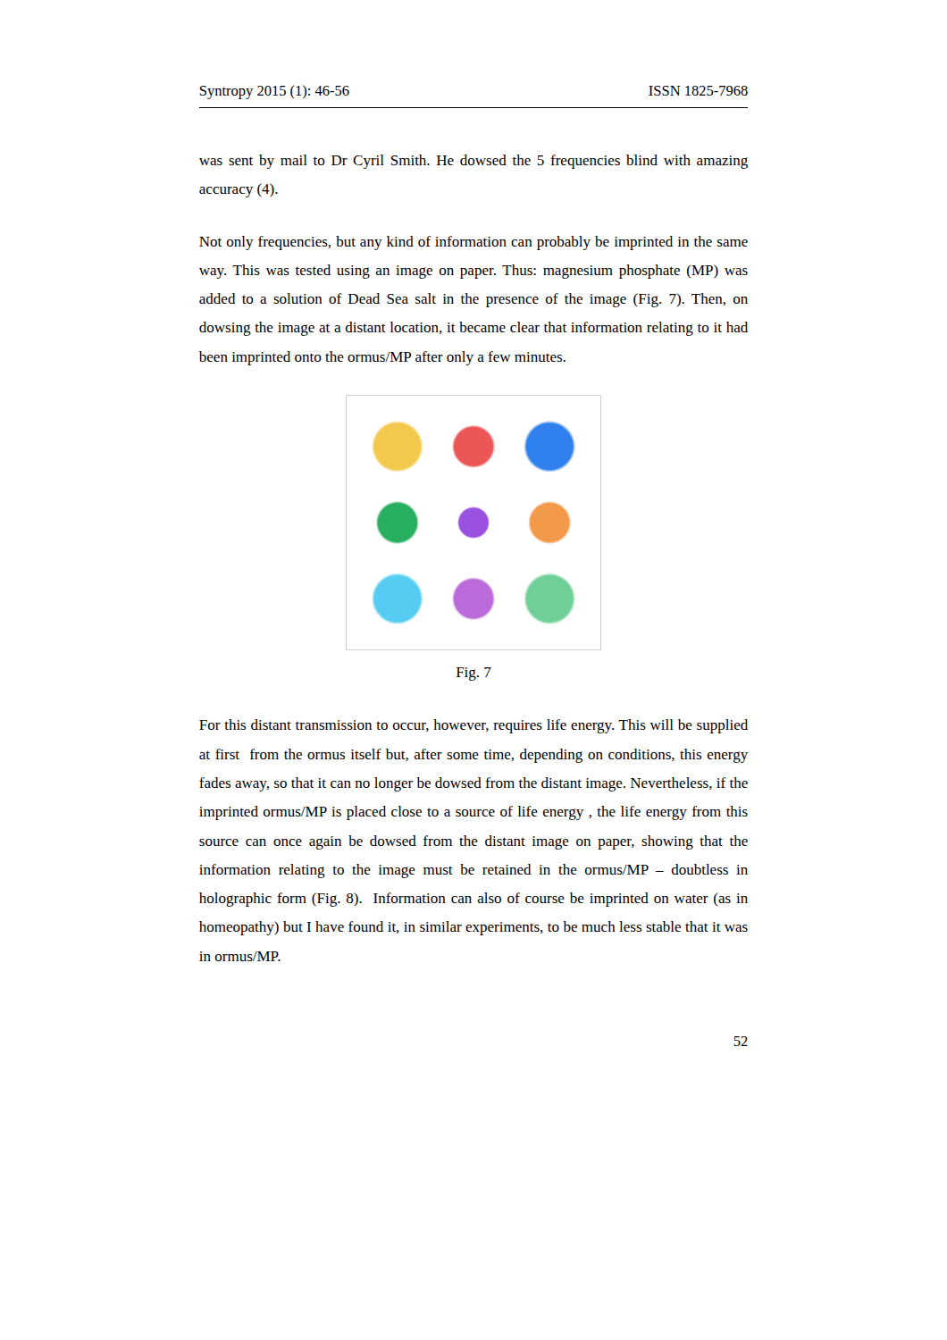Syntropy 2015 (1): 46-56 ISSN 1825-7968
was sent by mail to Dr Cyril Smith. He dowsed the 5 frequencies blind with amazing accuracy (4).
Not only frequencies, but any kind of information can probably be imprinted in the same way. This was tested using an image on paper. Thus: magnesium phosphate (MP) was added to a solution of Dead Sea salt in the presence of the image (Fig. 7). Then, on dowsing the image at a distant location, it became clear that information relating to it had been imprinted onto the ormus/MP after only a few minutes.
Fig. 7
For this distant transmission to occur, however, requires life energy. This will be supplied at first from the ormus itself but, after some time, depending on conditions, this energy fades away, so that it can no longer be dowsed from the distant image. Nevertheless, if the imprinted ormus/MP is placed close to a source of life energy , the life energy from this source can once again be dowsed from the distant image on paper, showing that the information relating to the image must be retained in the ormus/MP – doubtless in holographic form (Fig. 8). Information can also of course be imprinted on water (as in homeopathy) but I have found it, in similar experiments, to be much less stable that it was in ormus/MP.
52